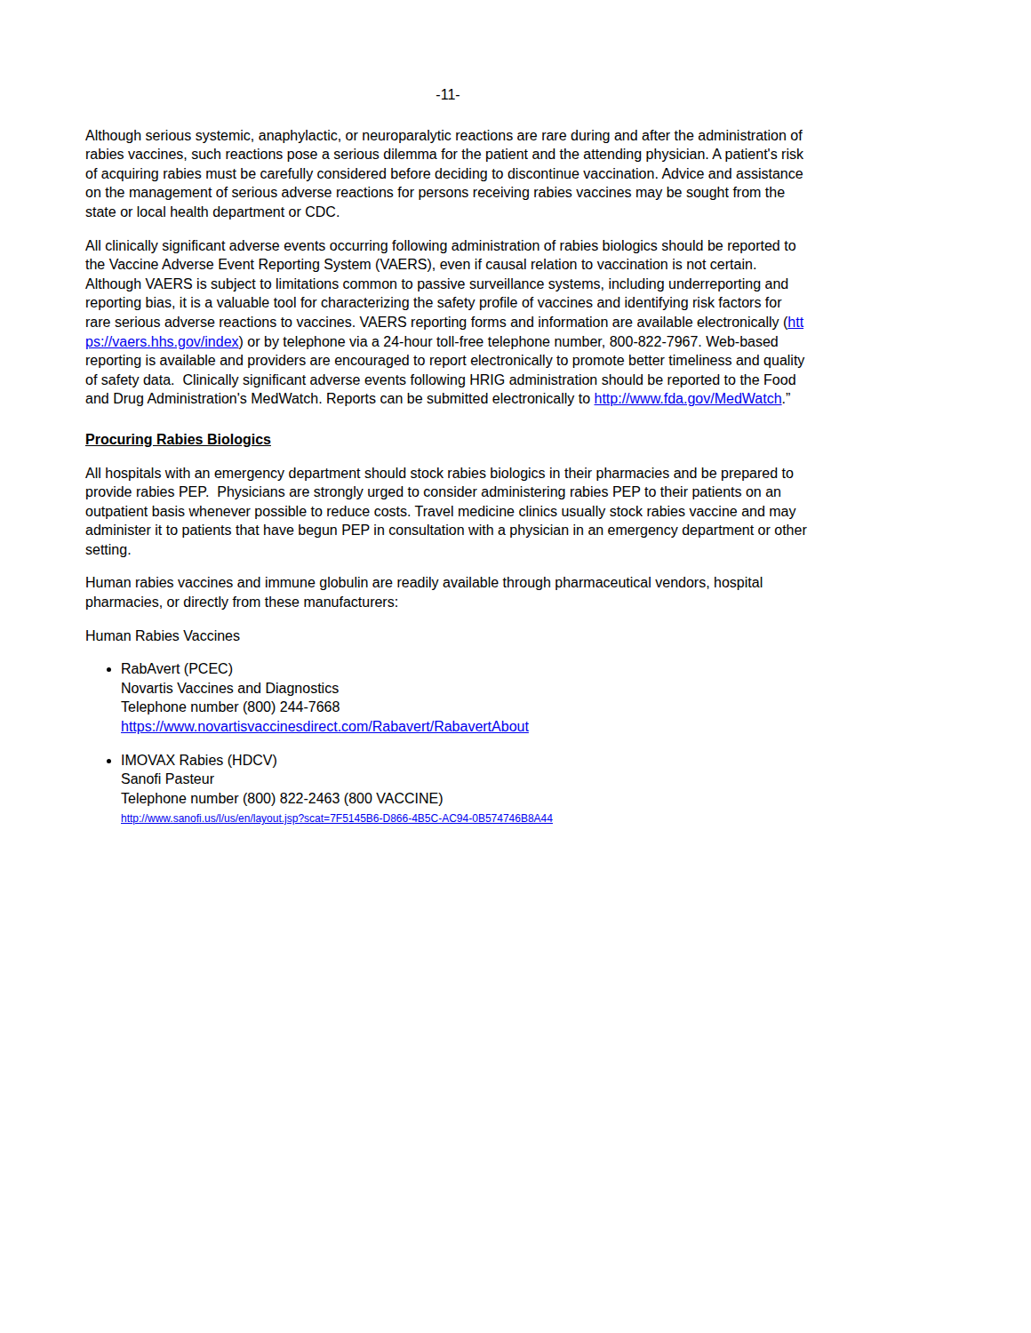-11-
Although serious systemic, anaphylactic, or neuroparalytic reactions are rare during and after the administration of rabies vaccines, such reactions pose a serious dilemma for the patient and the attending physician. A patient's risk of acquiring rabies must be carefully considered before deciding to discontinue vaccination. Advice and assistance on the management of serious adverse reactions for persons receiving rabies vaccines may be sought from the state or local health department or CDC.
All clinically significant adverse events occurring following administration of rabies biologics should be reported to the Vaccine Adverse Event Reporting System (VAERS), even if causal relation to vaccination is not certain. Although VAERS is subject to limitations common to passive surveillance systems, including underreporting and reporting bias, it is a valuable tool for characterizing the safety profile of vaccines and identifying risk factors for rare serious adverse reactions to vaccines. VAERS reporting forms and information are available electronically (https://vaers.hhs.gov/index) or by telephone via a 24-hour toll-free telephone number, 800-822-7967. Web-based reporting is available and providers are encouraged to report electronically to promote better timeliness and quality of safety data. Clinically significant adverse events following HRIG administration should be reported to the Food and Drug Administration's MedWatch. Reports can be submitted electronically to http://www.fda.gov/MedWatch.”
Procuring Rabies Biologics
All hospitals with an emergency department should stock rabies biologics in their pharmacies and be prepared to provide rabies PEP. Physicians are strongly urged to consider administering rabies PEP to their patients on an outpatient basis whenever possible to reduce costs. Travel medicine clinics usually stock rabies vaccine and may administer it to patients that have begun PEP in consultation with a physician in an emergency department or other setting.
Human rabies vaccines and immune globulin are readily available through pharmaceutical vendors, hospital pharmacies, or directly from these manufacturers:
Human Rabies Vaccines
RabAvert (PCEC)
Novartis Vaccines and Diagnostics
Telephone number (800) 244-7668
https://www.novartisvaccinesdirect.com/Rabavert/RabavertAbout
IMOVAX Rabies (HDCV)
Sanofi Pasteur
Telephone number (800) 822-2463 (800 VACCINE)
http://www.sanofi.us/l/us/en/layout.jsp?scat=7F5145B6-D866-4B5C-AC94-0B574746B8A44